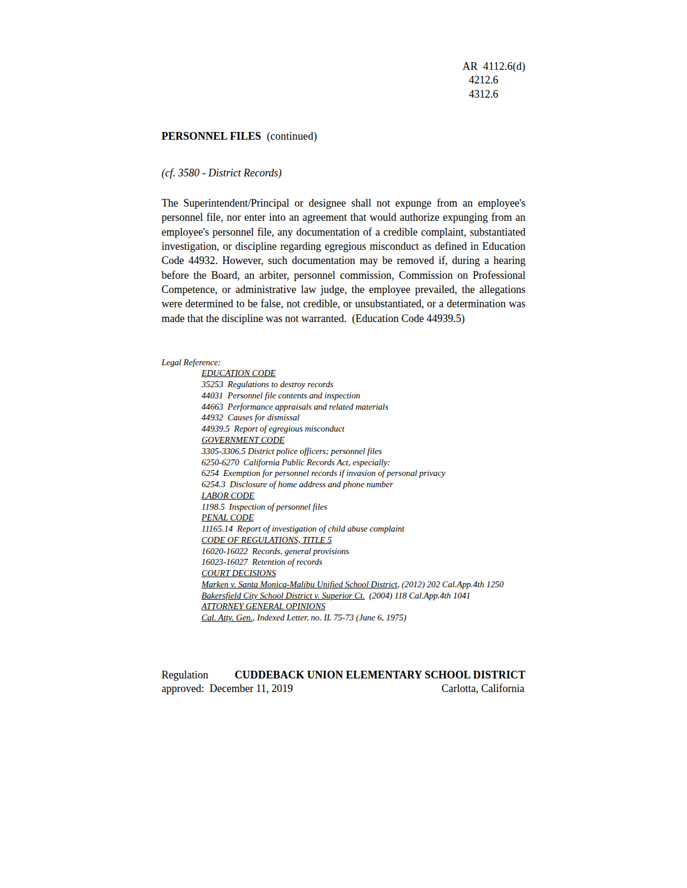AR 4112.6(d)
4212.6
4312.6
PERSONNEL FILES (continued)
(cf. 3580 - District Records)
The Superintendent/Principal or designee shall not expunge from an employee's personnel file, nor enter into an agreement that would authorize expunging from an employee's personnel file, any documentation of a credible complaint, substantiated investigation, or discipline regarding egregious misconduct as defined in Education Code 44932. However, such documentation may be removed if, during a hearing before the Board, an arbiter, personnel commission, Commission on Professional Competence, or administrative law judge, the employee prevailed, the allegations were determined to be false, not credible, or unsubstantiated, or a determination was made that the discipline was not warranted. (Education Code 44939.5)
Legal Reference:
EDUCATION CODE
35253 Regulations to destroy records
44031 Personnel file contents and inspection
44663 Performance appraisals and related materials
44932 Causes for dismissal
44939.5 Report of egregious misconduct
GOVERNMENT CODE
3305-3306.5 District police officers; personnel files
6250-6270 California Public Records Act, especially:
6254 Exemption for personnel records if invasion of personal privacy
6254.3 Disclosure of home address and phone number
LABOR CODE
1198.5 Inspection of personnel files
PENAL CODE
11165.14 Report of investigation of child abuse complaint
CODE OF REGULATIONS, TITLE 5
16020-16022 Records, general provisions
16023-16027 Retention of records
COURT DECISIONS
Marken v. Santa Monica-Malibu Unified School District, (2012) 202 Cal.App.4th 1250
Bakersfield City School District v. Superior Ct. (2004) 118 Cal.App.4th 1041
ATTORNEY GENERAL OPINIONS
Cal. Atty. Gen., Indexed Letter, no. IL 75-73 (June 6, 1975)
Regulation CUDDEBACK UNION ELEMENTARY SCHOOL DISTRICT
approved: December 11, 2019 Carlotta, California